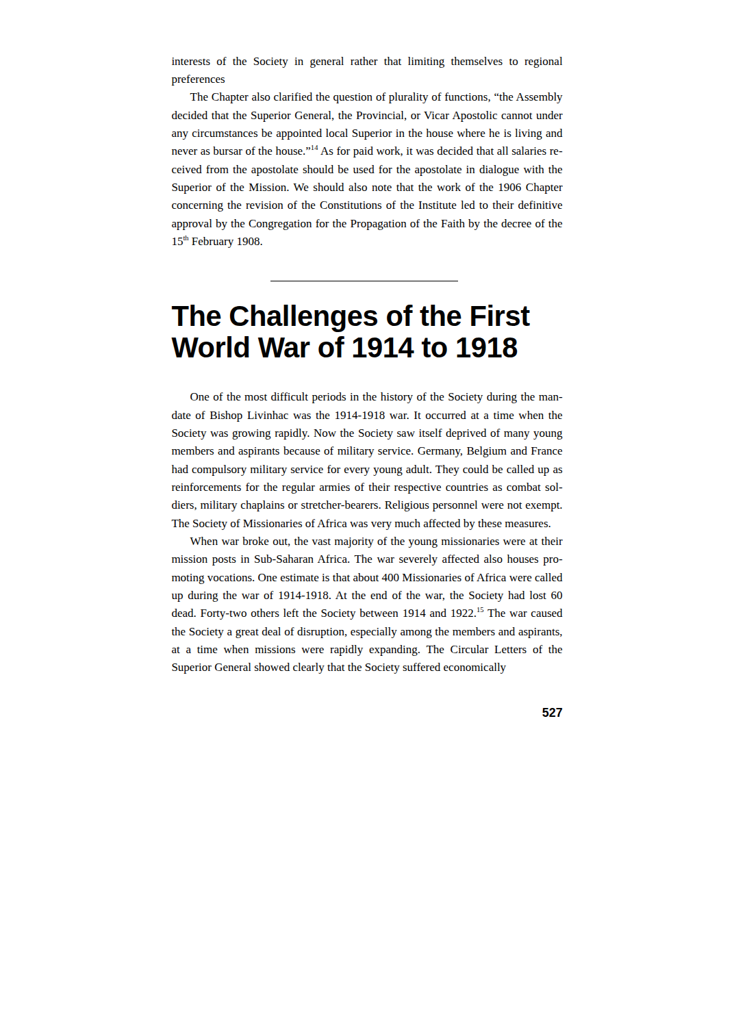interests of the Society in general rather that limiting themselves to regional preferences
The Chapter also clarified the question of plurality of functions, “the Assembly decided that the Superior General, the Provincial, or Vicar Apostolic cannot under any circumstances be appointed local Superior in the house where he is living and never as bursar of the house.”14 As for paid work, it was decided that all salaries received from the apostolate should be used for the apostolate in dialogue with the Superior of the Mission. We should also note that the work of the 1906 Chapter concerning the revision of the Constitutions of the Institute led to their definitive approval by the Congregation for the Propagation of the Faith by the decree of the 15th February 1908.
The Challenges of the First World War of 1914 to 1918
One of the most difficult periods in the history of the Society during the mandate of Bishop Livinhac was the 1914-1918 war. It occurred at a time when the Society was growing rapidly. Now the Society saw itself deprived of many young members and aspirants because of military service. Germany, Belgium and France had compulsory military service for every young adult. They could be called up as reinforcements for the regular armies of their respective countries as combat soldiers, military chaplains or stretcher-bearers. Religious personnel were not exempt. The Society of Missionaries of Africa was very much affected by these measures.
When war broke out, the vast majority of the young missionaries were at their mission posts in Sub-Saharan Africa. The war severely affected also houses promoting vocations. One estimate is that about 400 Missionaries of Africa were called up during the war of 1914-1918. At the end of the war, the Society had lost 60 dead. Forty-two others left the Society between 1914 and 1922.15 The war caused the Society a great deal of disruption, especially among the members and aspirants, at a time when missions were rapidly expanding. The Circular Letters of the Superior General showed clearly that the Society suffered economically
527